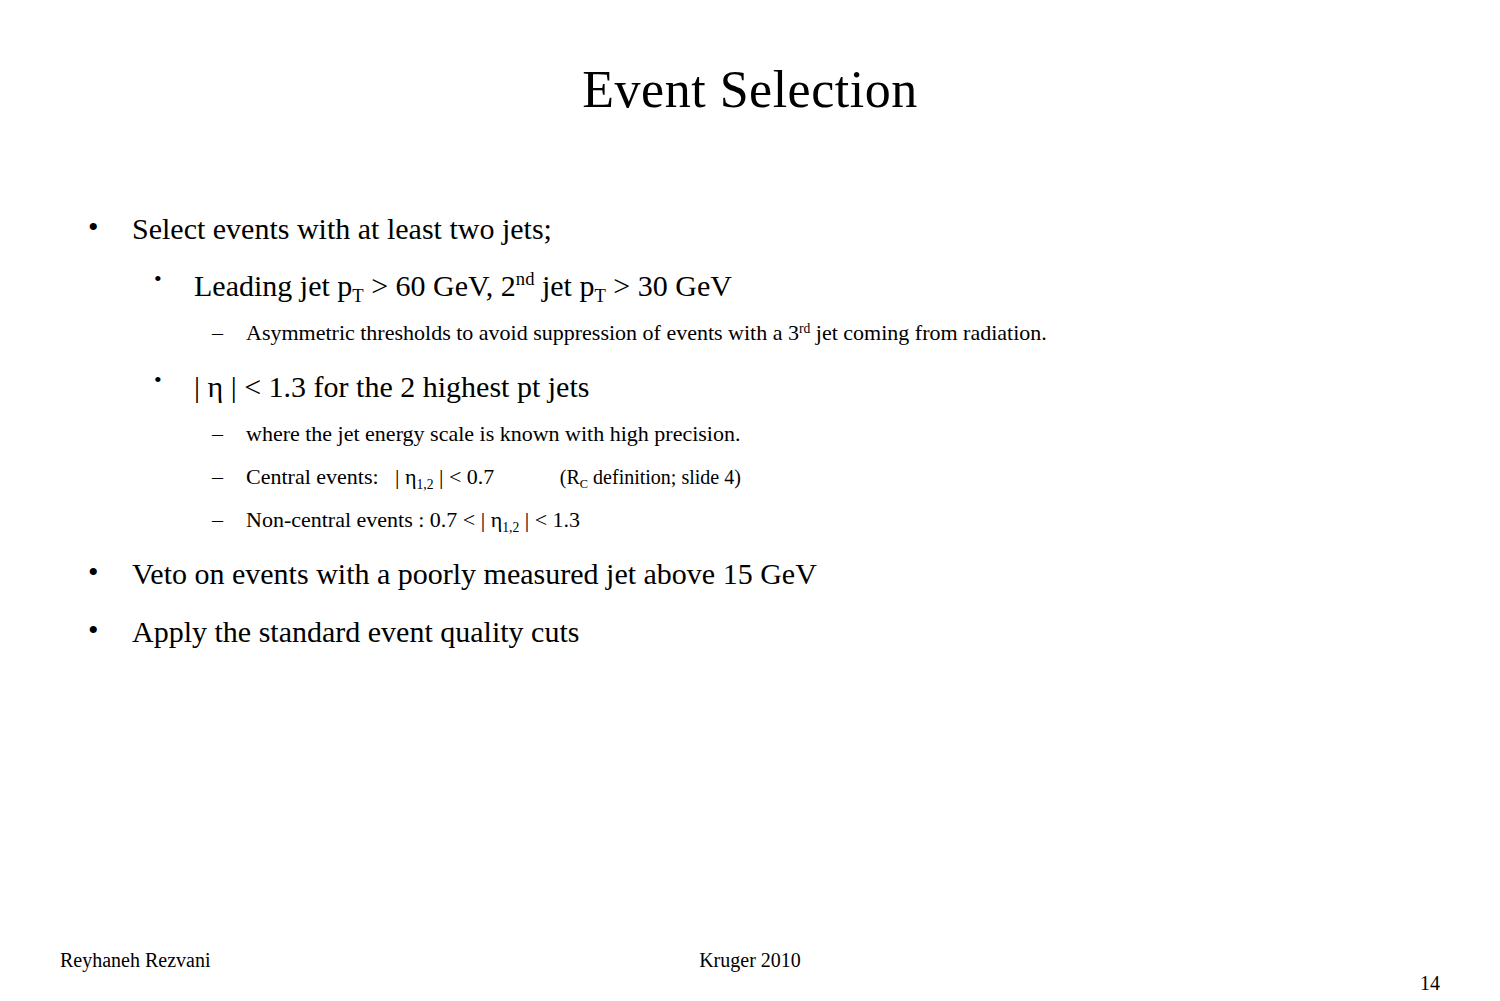Event Selection
Select events with at least two jets;
Leading jet pT > 60 GeV, 2nd jet pT > 30 GeV
Asymmetric thresholds to avoid suppression of events with a 3rd jet coming from radiation.
| η | < 1.3 for the 2 highest pt jets
where the jet energy scale is known with high precision.
Central events: | η1,2 | < 0.7 (RC definition; slide 4)
Non-central events : 0.7 < | η1,2 | < 1.3
Veto on events with a poorly measured jet above 15 GeV
Apply the standard event quality cuts
Reyhaneh Rezvani
Kruger 2010
14